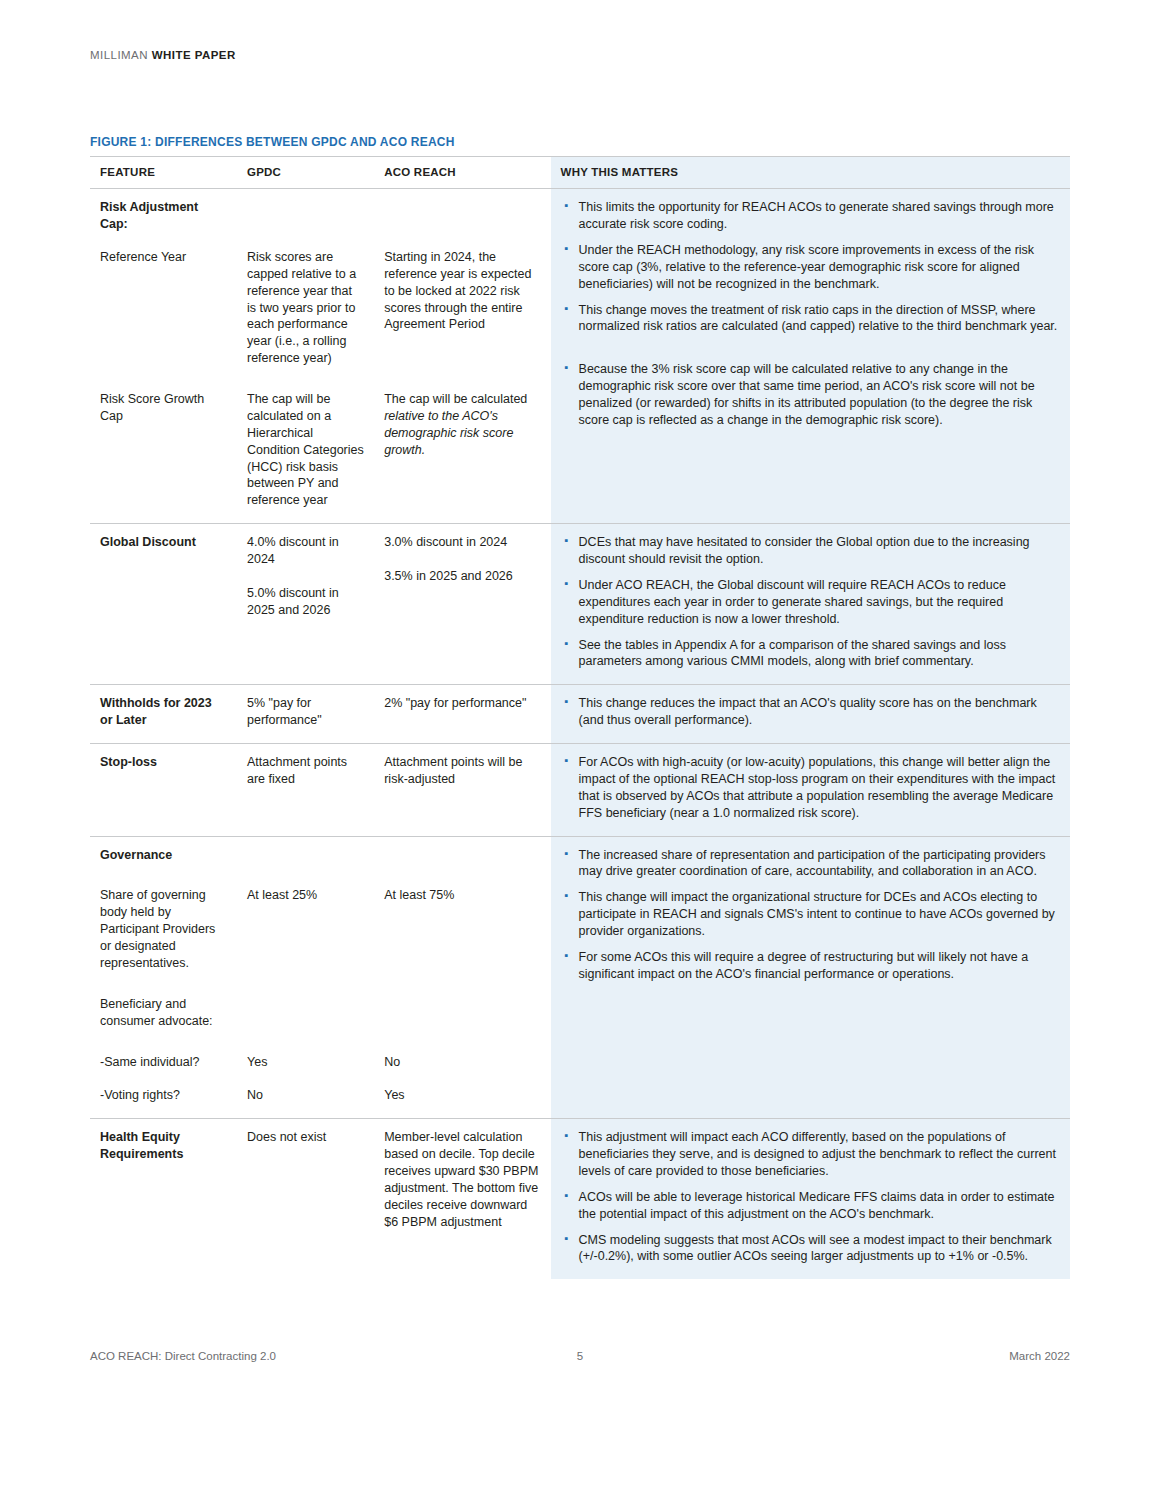MILLIMAN WHITE PAPER
FIGURE 1: DIFFERENCES BETWEEN GPDC AND ACO REACH
| FEATURE | GPDC | ACO REACH | WHY THIS MATTERS |
| --- | --- | --- | --- |
| Risk Adjustment Cap: | | | This limits the opportunity for REACH ACOs to generate shared savings through more accurate risk score coding. Under the REACH methodology, any risk score improvements in excess of the risk score cap (3%, relative to the reference-year demographic risk score for aligned beneficiaries) will not be recognized in the benchmark. This change moves the treatment of risk ratio caps in the direction of MSSP, where normalized risk ratios are calculated (and capped) relative to the third benchmark year. Because the 3% risk score cap will be calculated relative to any change in the demographic risk score over that same time period, an ACO's risk score will not be penalized (or rewarded) for shifts in its attributed population (to the degree the risk score cap is reflected as a change in the demographic risk score). |
| Reference Year | Risk scores are capped relative to a reference year that is two years prior to each performance year (i.e., a rolling reference year) | Starting in 2024, the reference year is expected to be locked at 2022 risk scores through the entire Agreement Period |
| Risk Score Growth Cap | The cap will be calculated on a Hierarchical Condition Categories (HCC) risk basis between PY and reference year | The cap will be calculated relative to the ACO's demographic risk score growth. |
| Global Discount | 4.0% discount in 2024 5.0% discount in 2025 and 2026 | 3.0% discount in 2024 3.5% in 2025 and 2026 | DCEs that may have hesitated to consider the Global option due to the increasing discount should revisit the option. Under ACO REACH, the Global discount will require REACH ACOs to reduce expenditures each year in order to generate shared savings, but the required expenditure reduction is now a lower threshold. See the tables in Appendix A for a comparison of the shared savings and loss parameters among various CMMI models, along with brief commentary. |
| Withholds for 2023 or Later | 5% "pay for performance" | 2% "pay for performance" | This change reduces the impact that an ACO's quality score has on the benchmark (and thus overall performance). |
| Stop-loss | Attachment points are fixed | Attachment points will be risk-adjusted | For ACOs with high-acuity (or low-acuity) populations, this change will better align the impact of the optional REACH stop-loss program on their expenditures with the impact that is observed by ACOs that attribute a population resembling the average Medicare FFS beneficiary (near a 1.0 normalized risk score). |
| Governance | | | The increased share of representation and participation of the participating providers may drive greater coordination of care, accountability, and collaboration in an ACO. This change will impact the organizational structure for DCEs and ACOs electing to participate in REACH and signals CMS's intent to continue to have ACOs governed by provider organizations. For some ACOs this will require a degree of restructuring but will likely not have a significant impact on the ACO's financial performance or operations. |
| Share of governing body held by Participant Providers or designated representatives. | At least 25% | At least 75% |
| Beneficiary and consumer advocate: | | |
| -Same individual? -Voting rights? | Yes No | No Yes |
| Health Equity Requirements | Does not exist | Member-level calculation based on decile. Top decile receives upward $30 PBPM adjustment. The bottom five deciles receive downward $6 PBPM adjustment | This adjustment will impact each ACO differently, based on the populations of beneficiaries they serve, and is designed to adjust the benchmark to reflect the current levels of care provided to those beneficiaries. ACOs will be able to leverage historical Medicare FFS claims data in order to estimate the potential impact of this adjustment on the ACO's benchmark. CMS modeling suggests that most ACOs will see a modest impact to their benchmark (+/-0.2%), with some outlier ACOs seeing larger adjustments up to +1% or -0.5%. |
ACO REACH: Direct Contracting 2.0
5
March 2022